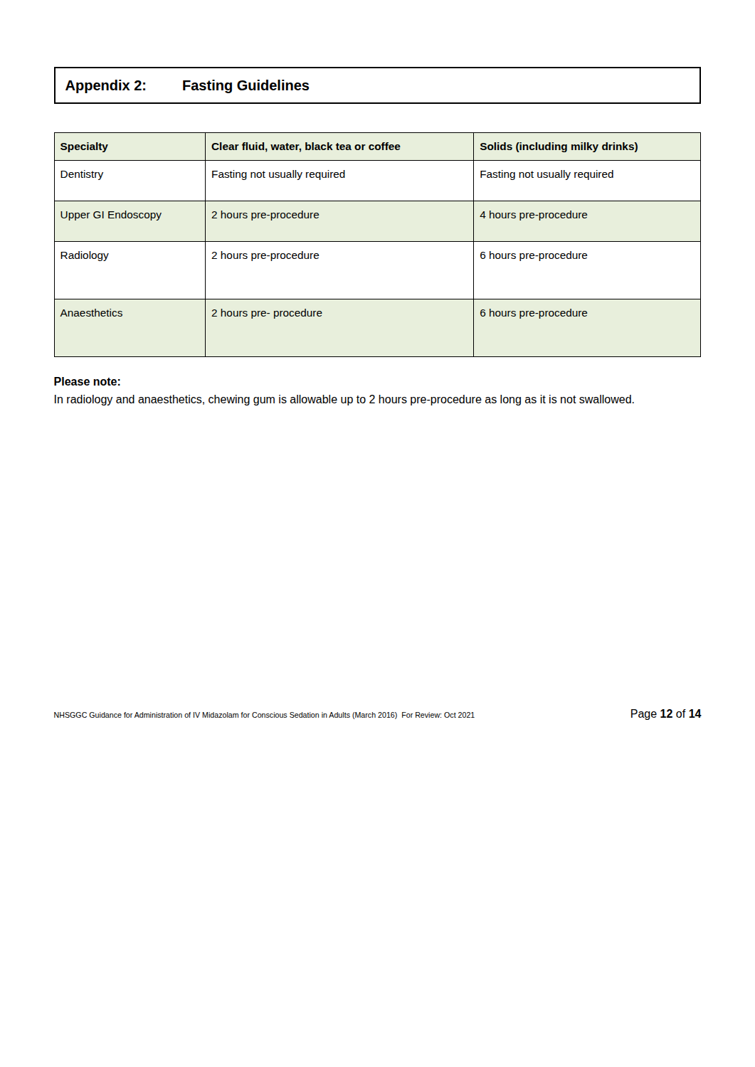Appendix 2:Fasting Guidelines
| Specialty | Clear fluid, water, black tea or coffee | Solids (including milky drinks) |
| --- | --- | --- |
| Dentistry | Fasting not usually required | Fasting not usually required |
| Upper GI Endoscopy | 2 hours pre-procedure | 4 hours pre-procedure |
| Radiology | 2 hours pre-procedure | 6 hours pre-procedure |
| Anaesthetics | 2 hours pre- procedure | 6 hours pre-procedure |
Please note:
In radiology and anaesthetics, chewing gum is allowable up to 2 hours pre-procedure as long as it is not swallowed.
NHSGGC Guidance for Administration of IV Midazolam for Conscious Sedation in Adults (March 2016) For Review: Oct 2021 Page 12 of 14